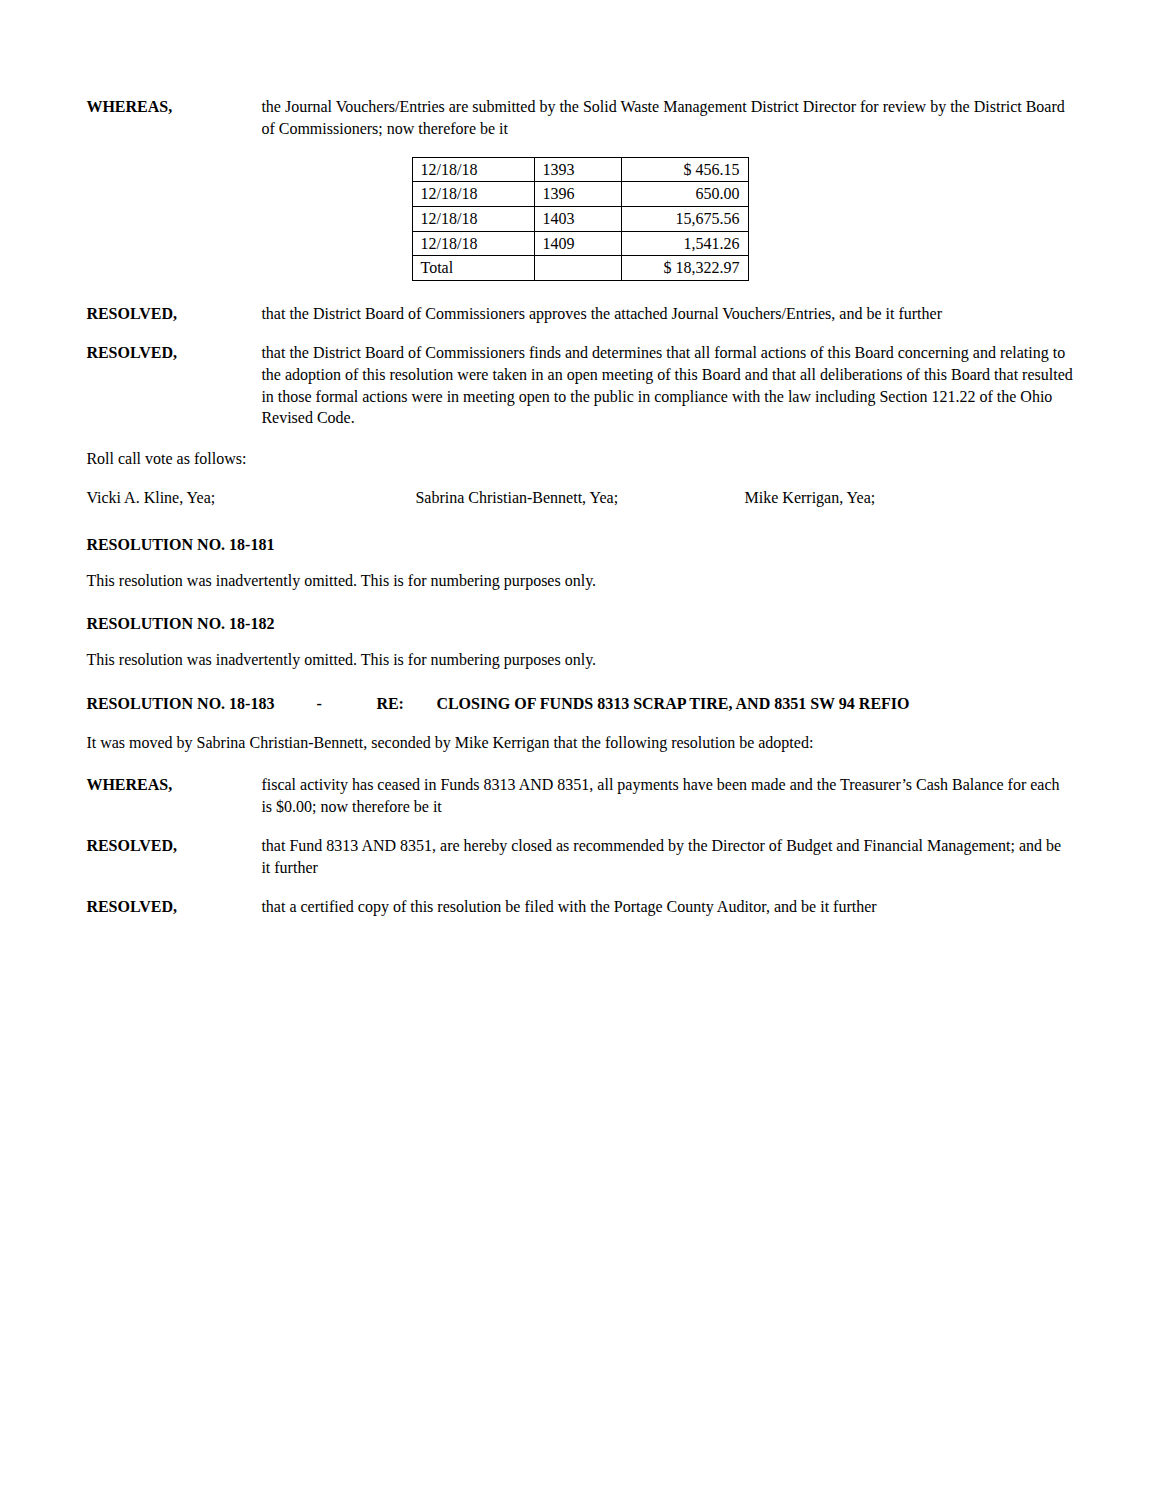WHEREAS,
the Journal Vouchers/Entries are submitted by the Solid Waste Management District Director for review by the District Board of Commissioners; now therefore be it
| 12/18/18 | 1393 | $ 456.15 |
| 12/18/18 | 1396 | 650.00 |
| 12/18/18 | 1403 | 15,675.56 |
| 12/18/18 | 1409 | 1,541.26 |
| Total | | $ 18,322.97 |
RESOLVED,
that the District Board of Commissioners approves the attached Journal Vouchers/Entries, and be it further
RESOLVED,
that the District Board of Commissioners finds and determines that all formal actions of this Board concerning and relating to the adoption of this resolution were taken in an open meeting of this Board and that all deliberations of this Board that resulted in those formal actions were in meeting open to the public in compliance with the law including Section 121.22 of the Ohio Revised Code.
Roll call vote as follows:
Vicki A. Kline, Yea; Sabrina Christian-Bennett, Yea; Mike Kerrigan, Yea;
RESOLUTION NO. 18-181
This resolution was inadvertently omitted. This is for numbering purposes only.
RESOLUTION NO. 18-182
This resolution was inadvertently omitted. This is for numbering purposes only.
RESOLUTION NO. 18-183
-
RE:
CLOSING OF FUNDS 8313 SCRAP TIRE, AND 8351 SW 94 REFIO
It was moved by Sabrina Christian-Bennett, seconded by Mike Kerrigan that the following resolution be adopted:
WHEREAS,
fiscal activity has ceased in Funds 8313 AND 8351, all payments have been made and the Treasurer’s Cash Balance for each is $0.00; now therefore be it
RESOLVED,
that Fund 8313 AND 8351, are hereby closed as recommended by the Director of Budget and Financial Management; and be it further
RESOLVED,
that a certified copy of this resolution be filed with the Portage County Auditor, and be it further